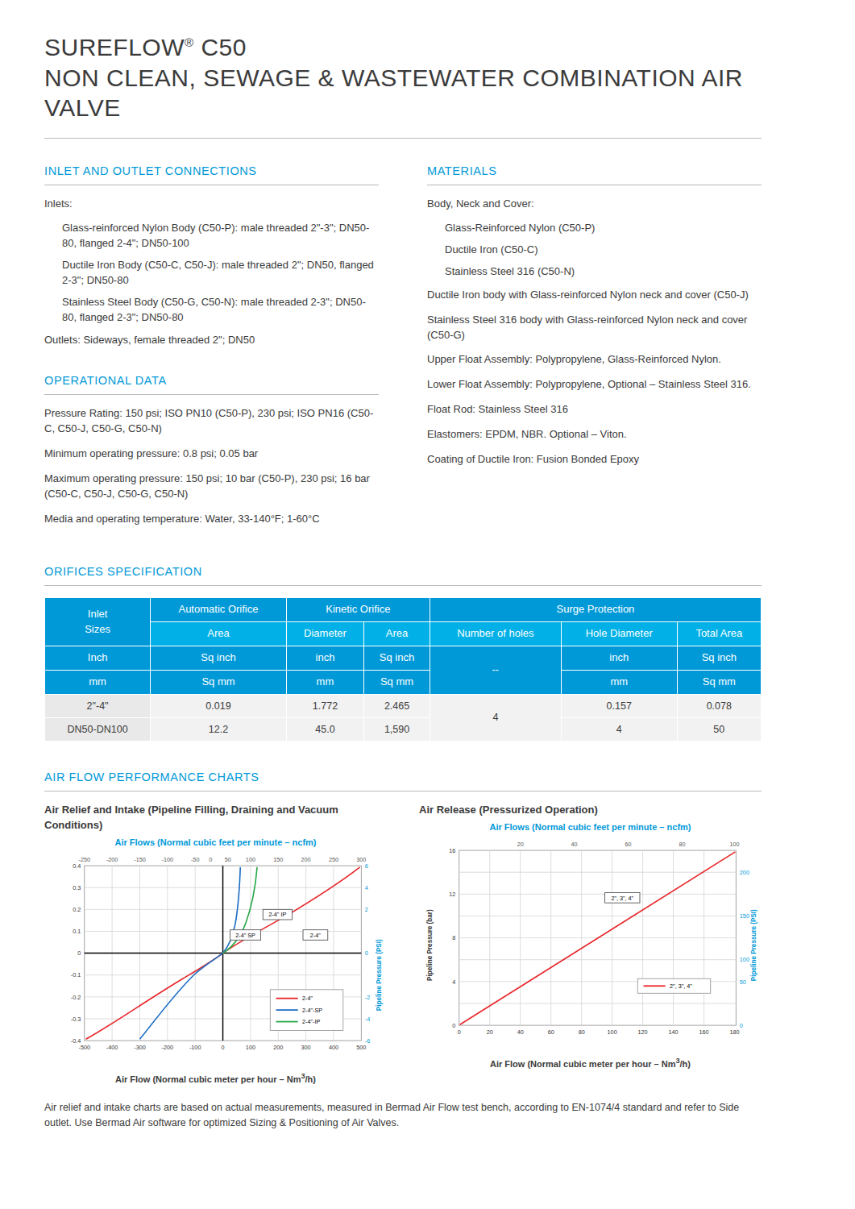SUREFLOW® C50 Non Clean, Sewage & Wastewater Combination Air Valve
Inlet and Outlet Connections
Inlets:
Glass-reinforced Nylon Body (C50-P): male threaded 2"-3"; DN50-80, flanged 2-4"; DN50-100
Ductile Iron Body (C50-C, C50-J): male threaded 2"; DN50, flanged 2-3"; DN50-80
Stainless Steel Body (C50-G, C50-N): male threaded 2-3"; DN50-80, flanged 2-3"; DN50-80
Outlets: Sideways, female threaded 2"; DN50
Operational Data
Pressure Rating: 150 psi; ISO PN10 (C50-P), 230 psi; ISO PN16 (C50-C, C50-J, C50-G, C50-N)
Minimum operating pressure: 0.8 psi; 0.05 bar
Maximum operating pressure: 150 psi; 10 bar (C50-P), 230 psi; 16 bar (C50-C, C50-J, C50-G, C50-N)
Media and operating temperature: Water, 33-140°F; 1-60°C
Materials
Body, Neck and Cover:
Glass-Reinforced Nylon (C50-P)
Ductile Iron (C50-C)
Stainless Steel 316 (C50-N)
Ductile Iron body with Glass-reinforced Nylon neck and cover (C50-J)
Stainless Steel 316 body with Glass-reinforced Nylon neck and cover (C50-G)
Upper Float Assembly: Polypropylene, Glass-Reinforced Nylon.
Lower Float Assembly: Polypropylene, Optional – Stainless Steel 316.
Float Rod: Stainless Steel 316
Elastomers: EPDM, NBR. Optional – Viton.
Coating of Ductile Iron: Fusion Bonded Epoxy
Orifices Specification
| Inlet Sizes | Automatic Orifice | Kinetic Orifice | Surge Protection |
| --- | --- | --- | --- |
| Area | Diameter | Area | Number of holes | Hole Diameter | Total Area |
| Inch | Sq inch | inch | Sq inch | -- | inch | Sq inch |
| mm | Sq mm | mm | Sq mm | mm | Sq mm |
| 2"-4" | 0.019 | 1.772 | 2.465 | 4 | 0.157 | 0.078 |
| DN50-DN100 | 12.2 | 45.0 | 1,590 | 4 | 50 |
Air Flow Performance Charts
Air Relief and Intake (Pipeline Filling, Draining and Vacuum Conditions)
Air Flows (Normal cubic feet per minute – ncfm)
-250 -200 -150 -100 -50 0 50 100 150 200 250 300 -500 -400 -300 -200 -100 0 100 200 300 400 500 0.4 0.3 0.2 0.1 0 -0.1 -0.2 -0.3 -0.4 6 4 2 0 -2 -4 -6 Pipeline Pressure (PSI) 2-4" IP 2-4" SP 2-4" 2-4" 2-4"-SP 2-4"-IP
Air Flow (Normal cubic meter per hour – Nm3/h)
Air Release (Pressurized Operation)
Air Flows (Normal cubic feet per minute – ncfm)
20 40 60 80 100 0 20 40 60 80 100 120 140 160 180 16 12 8 4 0 200 150 100 50 0 Pipeline Pressure (bar) Pipeline Pressure (PSI) 2", 3", 4" 2", 3", 4"
Air Flow (Normal cubic meter per hour – Nm3/h)
Air relief and intake charts are based on actual measurements, measured in Bermad Air Flow test bench, according to EN-1074/4 standard and refer to Side outlet. Use Bermad Air software for optimized Sizing & Positioning of Air Valves.